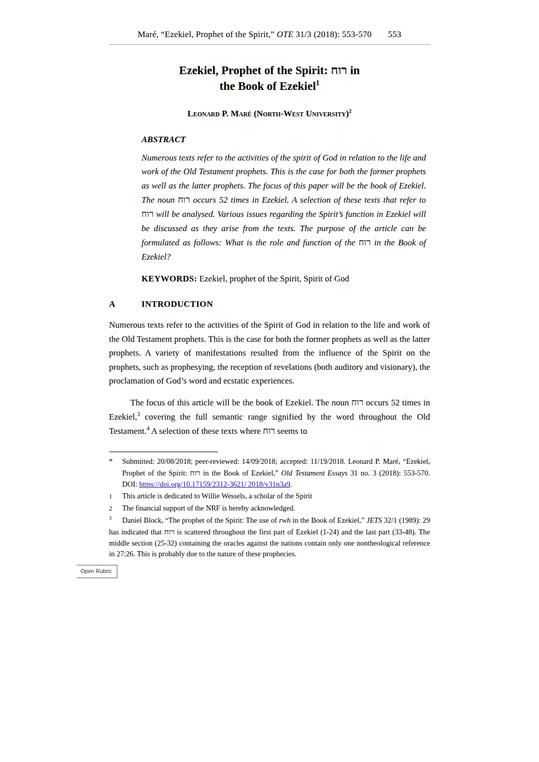Maré, “Ezekiel, Prophet of the Spirit,” OTE 31/3 (2018): 553-570 553
Ezekiel, Prophet of the Spirit: רוח in
the Book of Ezekiel1
Leonard P. Maré (North-West University)2
ABSTRACT
Numerous texts refer to the activities of the spirit of God in relation to the life and work of the Old Testament prophets. This is the case for both the former prophets as well as the latter prophets. The focus of this paper will be the book of Ezekiel. The noun רוח occurs 52 times in Ezekiel. A selection of these texts that refer to רוח will be analysed. Various issues regarding the Spirit’s function in Ezekiel will be discussed as they arise from the texts. The purpose of the article can be formulated as follows: What is the role and function of the רוח in the Book of Ezekiel?
KEYWORDS: Ezekiel, prophet of the Spirit, Spirit of God
AINTRODUCTION
Numerous texts refer to the activities of the Spirit of God in relation to the life and work of the Old Testament prophets. This is the case for both the former prophets as well as the latter prophets. A variety of manifestations resulted from the influence of the Spirit on the prophets, such as prophesying, the reception of revelations (both auditory and visionary), the proclamation of God’s word and ecstatic experiences.
The focus of this article will be the book of Ezekiel. The noun רוח occurs 52 times in Ezekiel,3 covering the full semantic range signified by the word throughout the Old Testament.4 A selection of these texts where רוח seems to
* Submitted: 20/08/2018; peer-reviewed: 14/09/2018; accepted: 11/19/2018. Leonard P. Maré, “Ezekiel, Prophet of the Spirit: רוח in the Book of Ezekiel,” Old Testament Essays 31 no. 3 (2018): 553-570. DOI: https://doi.org/10.17159/2312-3621/ 2018/v31n3a9.
1 This article is dedicated to Willie Wessels, a scholar of the Spirit
2 The financial support of the NRF is hereby acknowledged.
3 Daniel Block, “The prophet of the Spirit: The use of rwh in the Book of Ezekiel,” JETS 32/1 (1989): 29 has indicated that רוח is scattered throughout the first part of Ezekiel (1-24) and the last part (33-48). The middle section (25-32) containing the oracles against the nations contain only one nontheological reference in 27:26. This is probably due to the nature of these prophecies.
Open Rubric